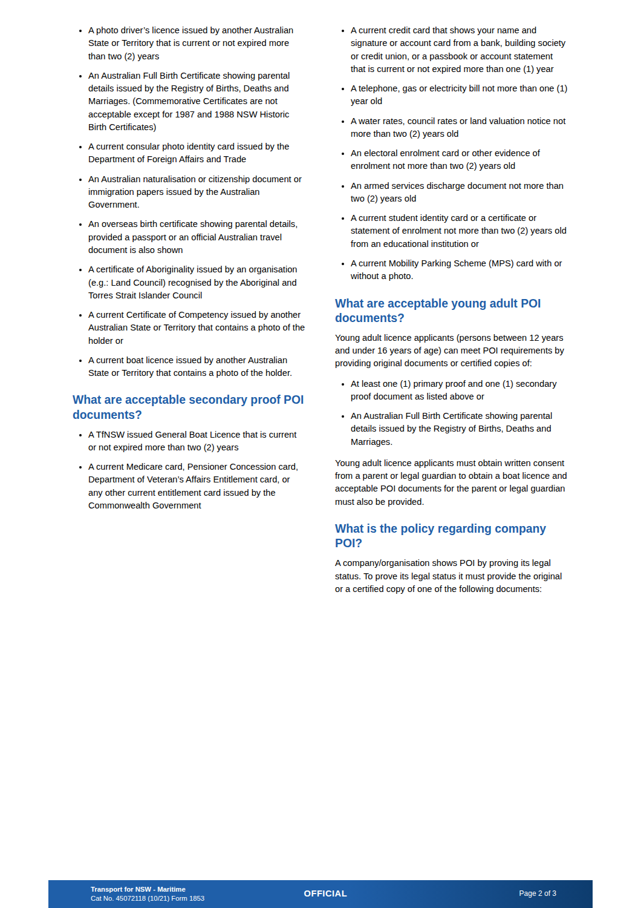A photo driver’s licence issued by another Australian State or Territory that is current or not expired more than two (2) years
An Australian Full Birth Certificate showing parental details issued by the Registry of Births, Deaths and Marriages. (Commemorative Certificates are not acceptable except for 1987 and 1988 NSW Historic Birth Certificates)
A current consular photo identity card issued by the Department of Foreign Affairs and Trade
An Australian naturalisation or citizenship document or immigration papers issued by the Australian Government.
An overseas birth certificate showing parental details, provided a passport or an official Australian travel document is also shown
A certificate of Aboriginality issued by an organisation (e.g.: Land Council) recognised by the Aboriginal and Torres Strait Islander Council
A current Certificate of Competency issued by another Australian State or Territory that contains a photo of the holder or
A current boat licence issued by another Australian State or Territory that contains a photo of the holder.
What are acceptable secondary proof POI documents?
A TfNSW issued General Boat Licence that is current or not expired more than two (2) years
A current Medicare card, Pensioner Concession card, Department of Veteran’s Affairs Entitlement card, or any other current entitlement card issued by the Commonwealth Government
A current credit card that shows your name and signature or account card from a bank, building society or credit union, or a passbook or account statement that is current or not expired more than one (1) year
A telephone, gas or electricity bill not more than one (1) year old
A water rates, council rates or land valuation notice not more than two (2) years old
An electoral enrolment card or other evidence of enrolment not more than two (2) years old
An armed services discharge document not more than two (2) years old
A current student identity card or a certificate or statement of enrolment not more than two (2) years old from an educational institution or
A current Mobility Parking Scheme (MPS) card with or without a photo.
What are acceptable young adult POI documents?
Young adult licence applicants (persons between 12 years and under 16 years of age) can meet POI requirements by providing original documents or certified copies of:
At least one (1) primary proof and one (1) secondary proof document as listed above or
An Australian Full Birth Certificate showing parental details issued by the Registry of Births, Deaths and Marriages.
Young adult licence applicants must obtain written consent from a parent or legal guardian to obtain a boat licence and acceptable POI documents for the parent or legal guardian must also be provided.
What is the policy regarding company POI?
A company/organisation shows POI by proving its legal status. To prove its legal status it must provide the original or a certified copy of one of the following documents:
Transport for NSW - Maritime
Cat No. 45072118 (10/21) Form 1853
OFFICIAL
Page 2 of 3